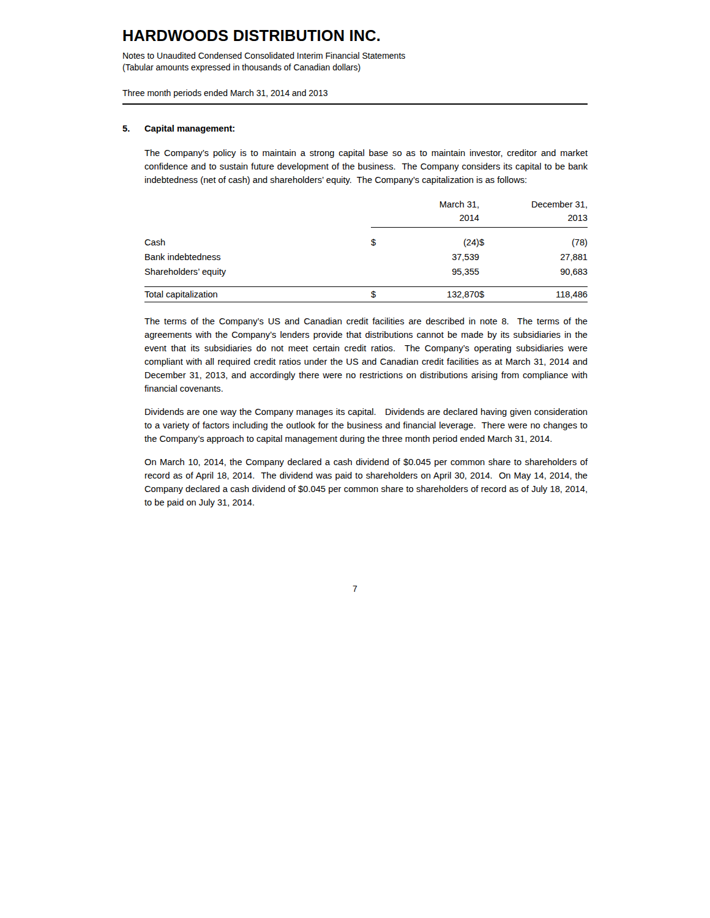HARDWOODS DISTRIBUTION INC.
Notes to Unaudited Condensed Consolidated Interim Financial Statements
(Tabular amounts expressed in thousands of Canadian dollars)
Three month periods ended March 31, 2014 and 2013
5.
Capital management:
The Company’s policy is to maintain a strong capital base so as to maintain investor, creditor and market confidence and to sustain future development of the business. The Company considers its capital to be bank indebtedness (net of cash) and shareholders’ equity. The Company’s capitalization is as follows:
| | March 31, 2014 | December 31, 2013 |
| --- | --- | --- |
| Cash | $ | (24) | $ | (78) |
| Bank indebtedness | | 37,539 | | 27,881 |
| Shareholders’ equity | | 95,355 | | 90,683 |
| Total capitalization | $ | 132,870 | $ | 118,486 |
The terms of the Company’s US and Canadian credit facilities are described in note 8. The terms of the agreements with the Company’s lenders provide that distributions cannot be made by its subsidiaries in the event that its subsidiaries do not meet certain credit ratios. The Company’s operating subsidiaries were compliant with all required credit ratios under the US and Canadian credit facilities as at March 31, 2014 and December 31, 2013, and accordingly there were no restrictions on distributions arising from compliance with financial covenants.
Dividends are one way the Company manages its capital. Dividends are declared having given consideration to a variety of factors including the outlook for the business and financial leverage. There were no changes to the Company’s approach to capital management during the three month period ended March 31, 2014.
On March 10, 2014, the Company declared a cash dividend of $0.045 per common share to shareholders of record as of April 18, 2014. The dividend was paid to shareholders on April 30, 2014. On May 14, 2014, the Company declared a cash dividend of $0.045 per common share to shareholders of record as of July 18, 2014, to be paid on July 31, 2014.
7